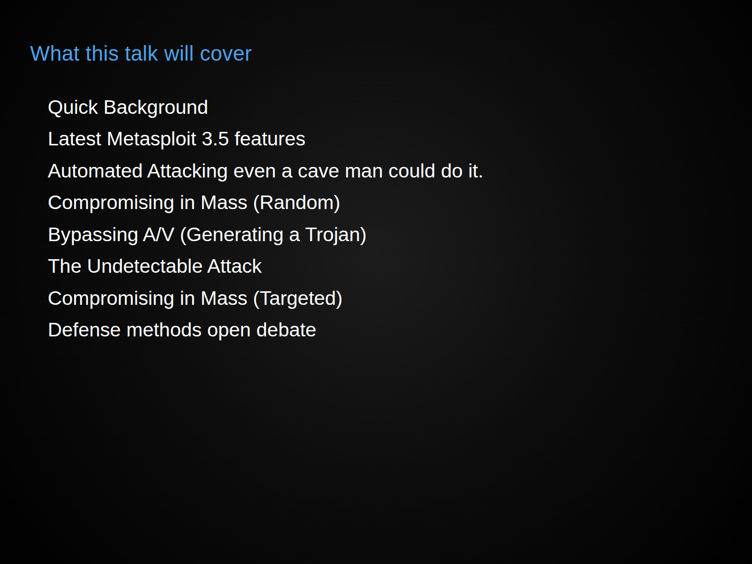What this talk will cover
Quick Background
Latest Metasploit 3.5 features
Automated Attacking even a cave man could do it.
Compromising in Mass (Random)
Bypassing A/V (Generating a Trojan)
The Undetectable Attack
Compromising in Mass (Targeted)
Defense methods open debate